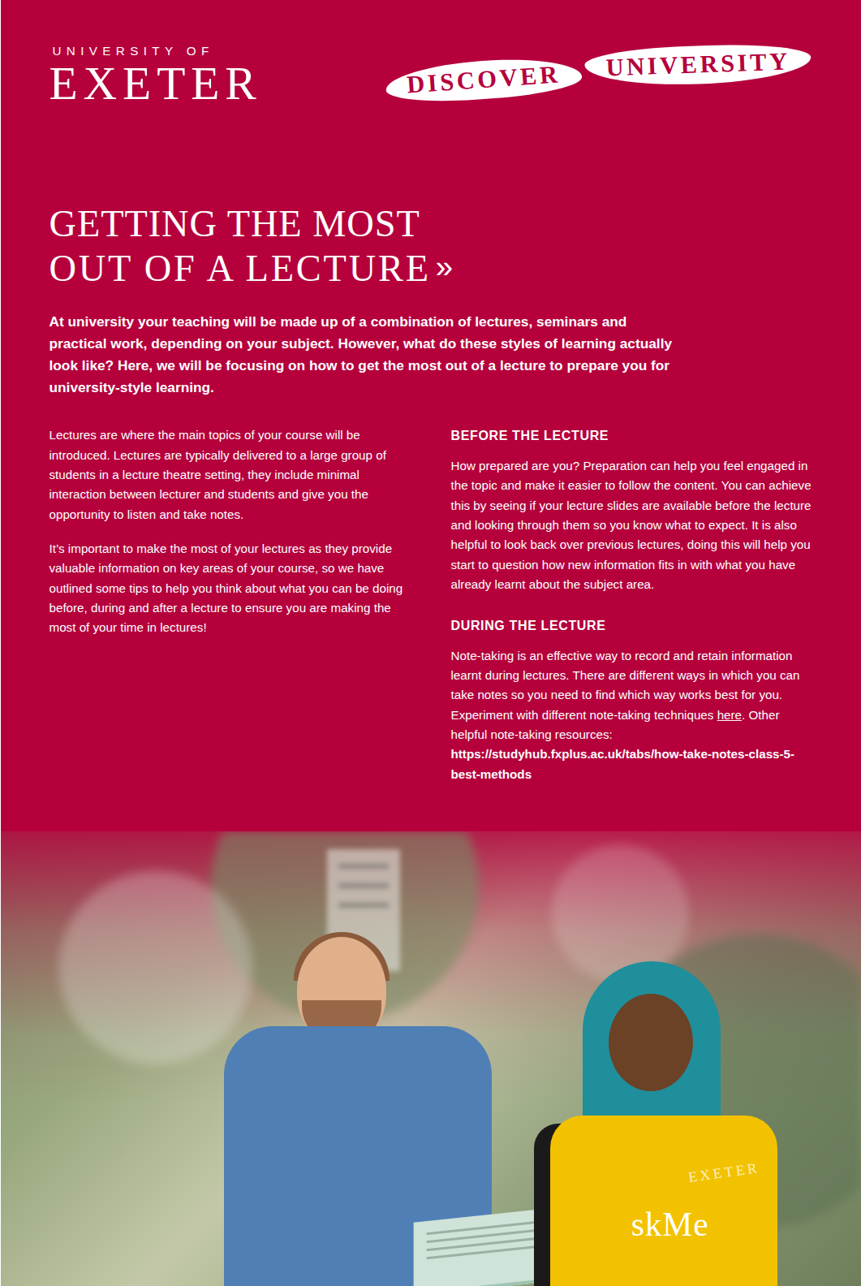UNIVERSITY OF
EXETER
DISCOVER
UNIVERSITY
GETTING THE MOST OUT OF A LECTURE»
At university your teaching will be made up of a combination of lectures, seminars and practical work, depending on your subject. However, what do these styles of learning actually look like? Here, we will be focusing on how to get the most out of a lecture to prepare you for university-style learning.
Lectures are where the main topics of your course will be introduced. Lectures are typically delivered to a large group of students in a lecture theatre setting, they include minimal interaction between lecturer and students and give you the opportunity to listen and take notes.
It’s important to make the most of your lectures as they provide valuable information on key areas of your course, so we have outlined some tips to help you think about what you can be doing before, during and after a lecture to ensure you are making the most of your time in lectures!
BEFORE THE LECTURE
How prepared are you? Preparation can help you feel engaged in the topic and make it easier to follow the content. You can achieve this by seeing if your lecture slides are available before the lecture and looking through them so you know what to expect. It is also helpful to look back over previous lectures, doing this will help you start to question how new information fits in with what you have already learnt about the subject area.
DURING THE LECTURE
Note-taking is an effective way to record and retain information learnt during lectures. There are different ways in which you can take notes so you need to find which way works best for you. Experiment with different note-taking techniques here. Other helpful note-taking resources: https://studyhub.fxplus.ac.uk/tabs/how-take-notes-class-5-best-methods
EXETER
skMe